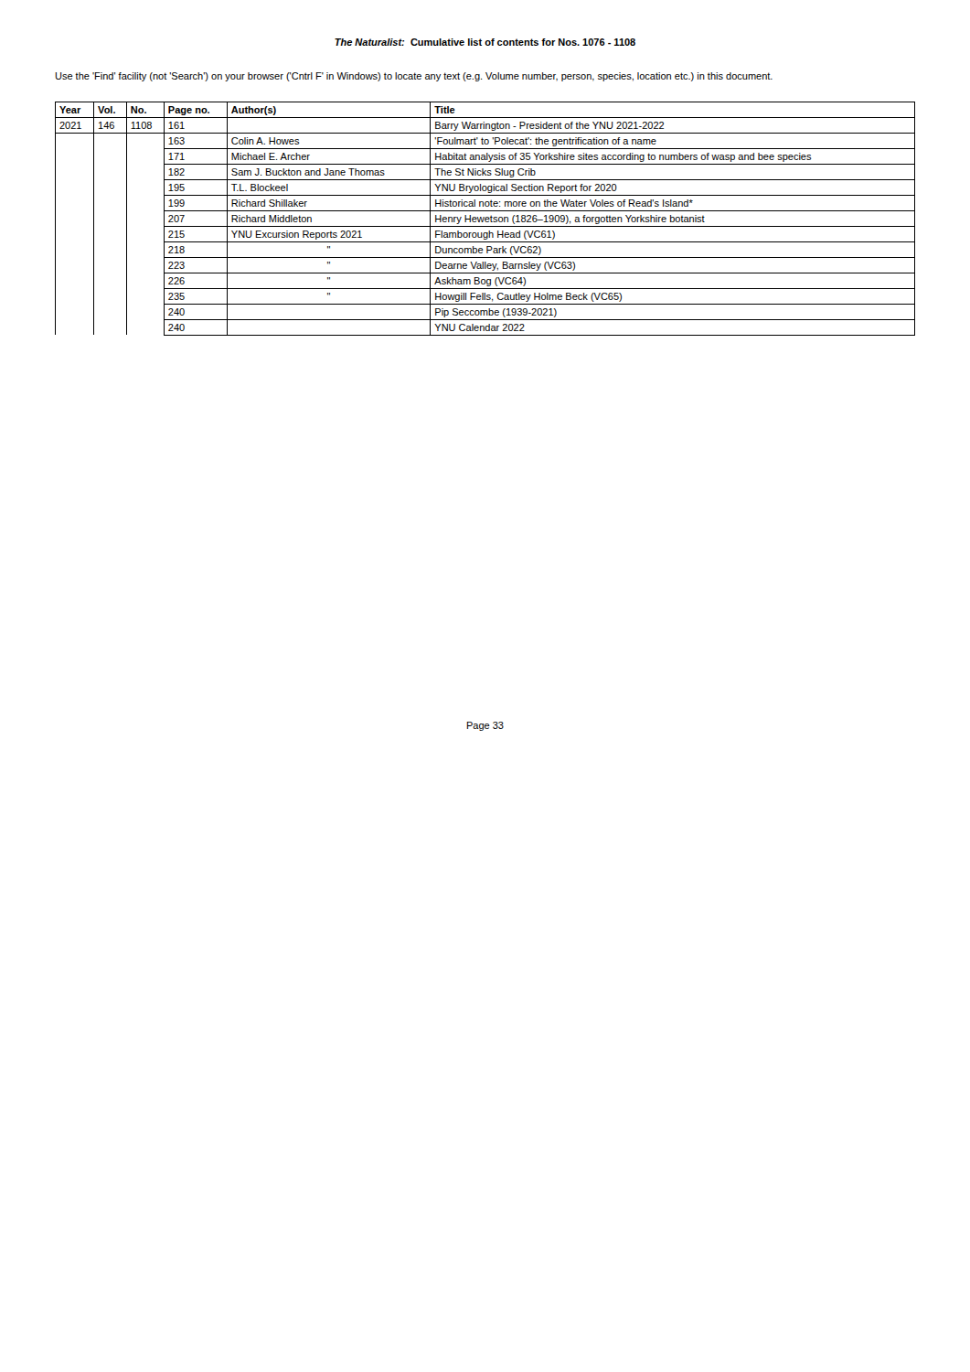The Naturalist: Cumulative list of contents for Nos. 1076 - 1108
Use the 'Find' facility (not 'Search') on your browser ('Cntrl F' in Windows) to locate any text (e.g. Volume number, person, species, location etc.) in this document.
| Year | Vol. | No. | Page no. | Author(s) | Title |
| --- | --- | --- | --- | --- | --- |
| 2021 | 146 | 1108 | 161 | | Barry Warrington - President of the YNU 2021-2022 |
| | | | 163 | Colin A. Howes | 'Foulmart' to 'Polecat': the gentrification of a name |
| | | | 171 | Michael E. Archer | Habitat analysis of 35 Yorkshire sites according to numbers of wasp and bee species |
| | | | 182 | Sam J. Buckton and Jane Thomas | The St Nicks Slug Crib |
| | | | 195 | T.L. Blockeel | YNU Bryological Section Report for 2020 |
| | | | 199 | Richard Shillaker | Historical note: more on the Water Voles of Read's Island* |
| | | | 207 | Richard Middleton | Henry Hewetson (1826–1909), a forgotten Yorkshire botanist |
| | | | 215 | YNU Excursion Reports 2021 | Flamborough Head (VC61) |
| | | | 218 | " | Duncombe Park (VC62) |
| | | | 223 | " | Dearne Valley, Barnsley (VC63) |
| | | | 226 | " | Askham Bog (VC64) |
| | | | 235 | " | Howgill Fells, Cautley Holme Beck (VC65) |
| | | | 240 | | Pip Seccombe (1939-2021) |
| | | | 240 | | YNU Calendar 2022 |
Page 33